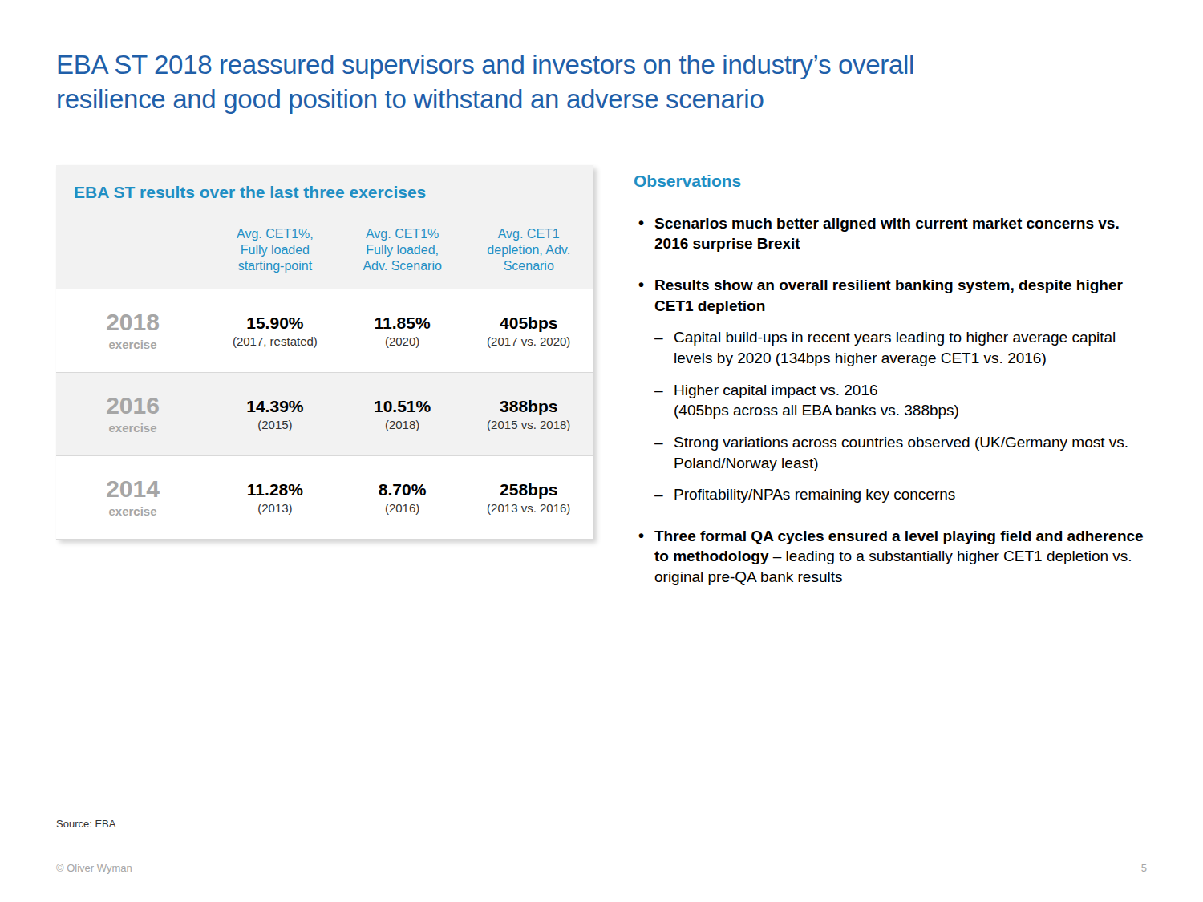EBA ST 2018 reassured supervisors and investors on the industry’s overall
resilience and good position to withstand an adverse scenario
EBA ST results over the last three exercises
| | Avg. CET1%, Fully loaded starting-point | Avg. CET1% Fully loaded, Adv. Scenario | Avg. CET1 depletion, Adv. Scenario |
| --- | --- | --- | --- |
| 2018 exercise | 15.90% (2017, restated) | 11.85% (2020) | 405bps (2017 vs. 2020) |
| 2016 exercise | 14.39% (2015) | 10.51% (2018) | 388bps (2015 vs. 2018) |
| 2014 exercise | 11.28% (2013) | 8.70% (2016) | 258bps (2013 vs. 2016) |
Observations
Scenarios much better aligned with current market concerns vs. 2016 surprise Brexit
Results show an overall resilient banking system, despite higher CET1 depletion
Capital build-ups in recent years leading to higher average capital levels by 2020 (134bps higher average CET1 vs. 2016)
Higher capital impact vs. 2016
(405bps across all EBA banks vs. 388bps)
Strong variations across countries observed (UK/Germany most vs. Poland/Norway least)
Profitability/NPAs remaining key concerns
Three formal QA cycles ensured a level playing field and adherence to methodology – leading to a substantially higher CET1 depletion vs. original pre-QA bank results
Source: EBA
© Oliver Wyman 5